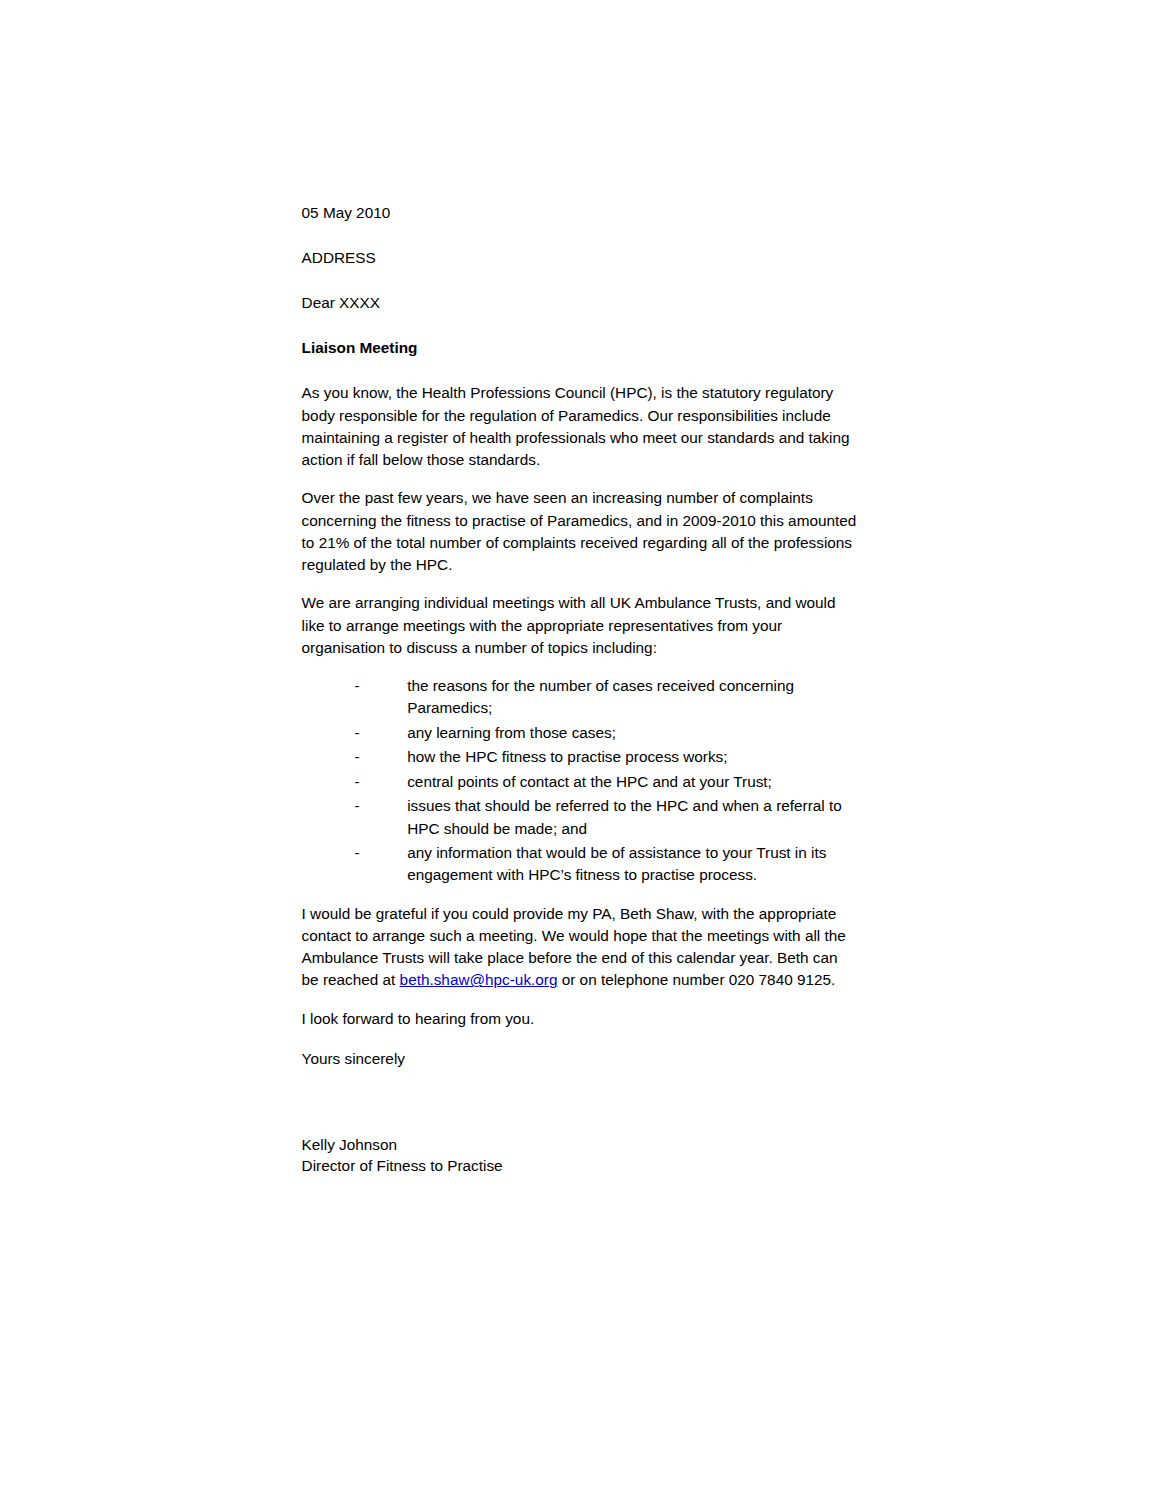05 May 2010
ADDRESS
Dear XXXX
Liaison Meeting
As you know, the Health Professions Council (HPC), is the statutory regulatory body responsible for the regulation of Paramedics. Our responsibilities include maintaining a register of health professionals who meet our standards and taking action if fall below those standards.
Over the past few years, we have seen an increasing number of complaints concerning the fitness to practise of Paramedics, and in 2009-2010 this amounted to 21% of the total number of complaints received regarding all of the professions regulated by the HPC.
We are arranging individual meetings with all UK Ambulance Trusts, and would like to arrange meetings with the appropriate representatives from your organisation to discuss a number of topics including:
the reasons for the number of cases received concerning Paramedics;
any learning from those cases;
how the HPC fitness to practise process works;
central points of contact at the HPC and at your Trust;
issues that should be referred to the HPC and when a referral to HPC should be made; and
any information that would be of assistance to your Trust in its engagement with HPC’s fitness to practise process.
I would be grateful if you could provide my PA, Beth Shaw, with the appropriate contact to arrange such a meeting. We would hope that the meetings with all the Ambulance Trusts will take place before the end of this calendar year. Beth can be reached at beth.shaw@hpc-uk.org or on telephone number 020 7840 9125.
I look forward to hearing from you.
Yours sincerely
Kelly Johnson
Director of Fitness to Practise